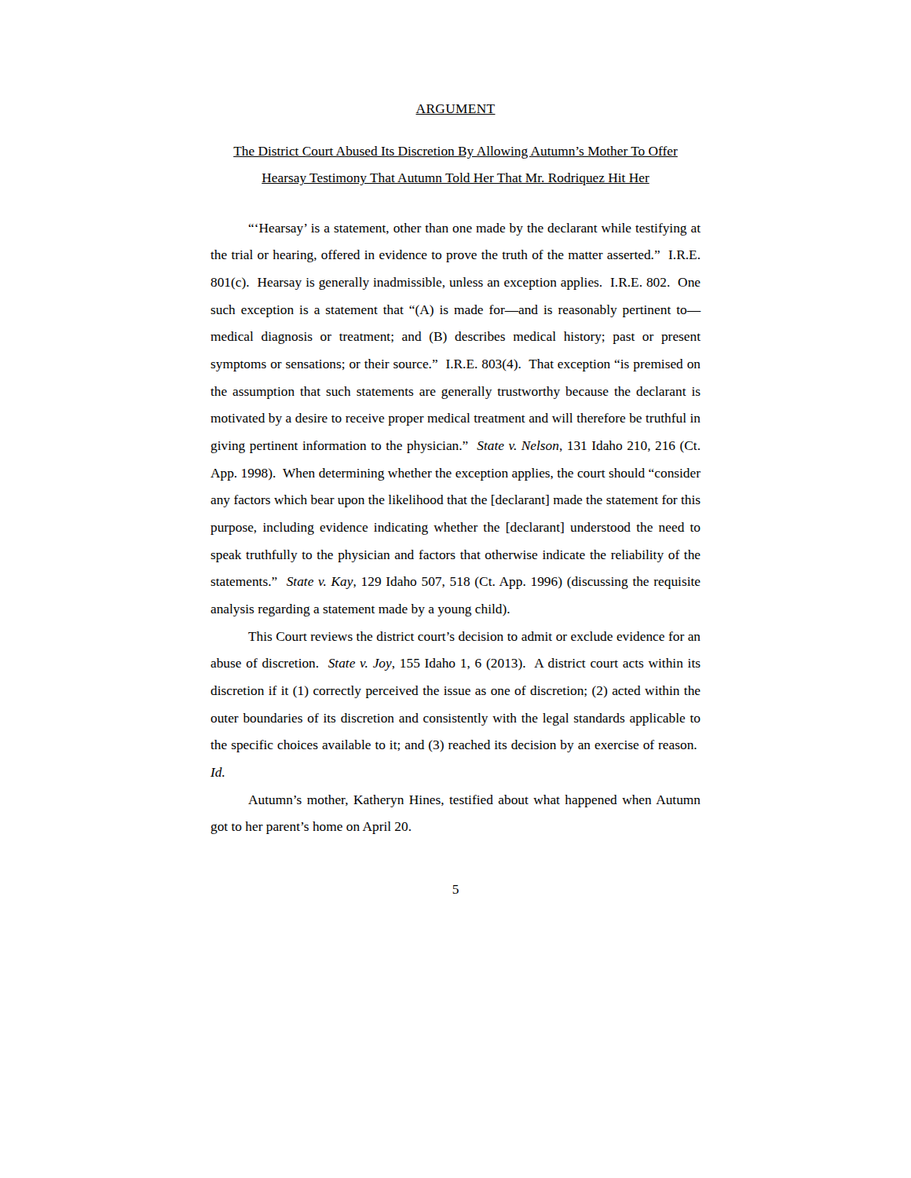ARGUMENT
The District Court Abused Its Discretion By Allowing Autumn’s Mother To Offer Hearsay Testimony That Autumn Told Her That Mr. Rodriquez Hit Her
“‘Hearsay’ is a statement, other than one made by the declarant while testifying at the trial or hearing, offered in evidence to prove the truth of the matter asserted.” I.R.E. 801(c). Hearsay is generally inadmissible, unless an exception applies. I.R.E. 802. One such exception is a statement that “(A) is made for—and is reasonably pertinent to—medical diagnosis or treatment; and (B) describes medical history; past or present symptoms or sensations; or their source.” I.R.E. 803(4). That exception “is premised on the assumption that such statements are generally trustworthy because the declarant is motivated by a desire to receive proper medical treatment and will therefore be truthful in giving pertinent information to the physician.” State v. Nelson, 131 Idaho 210, 216 (Ct. App. 1998). When determining whether the exception applies, the court should “consider any factors which bear upon the likelihood that the [declarant] made the statement for this purpose, including evidence indicating whether the [declarant] understood the need to speak truthfully to the physician and factors that otherwise indicate the reliability of the statements.” State v. Kay, 129 Idaho 507, 518 (Ct. App. 1996) (discussing the requisite analysis regarding a statement made by a young child).
This Court reviews the district court’s decision to admit or exclude evidence for an abuse of discretion. State v. Joy, 155 Idaho 1, 6 (2013). A district court acts within its discretion if it (1) correctly perceived the issue as one of discretion; (2) acted within the outer boundaries of its discretion and consistently with the legal standards applicable to the specific choices available to it; and (3) reached its decision by an exercise of reason. Id.
Autumn’s mother, Katheryn Hines, testified about what happened when Autumn got to her parent’s home on April 20.
5